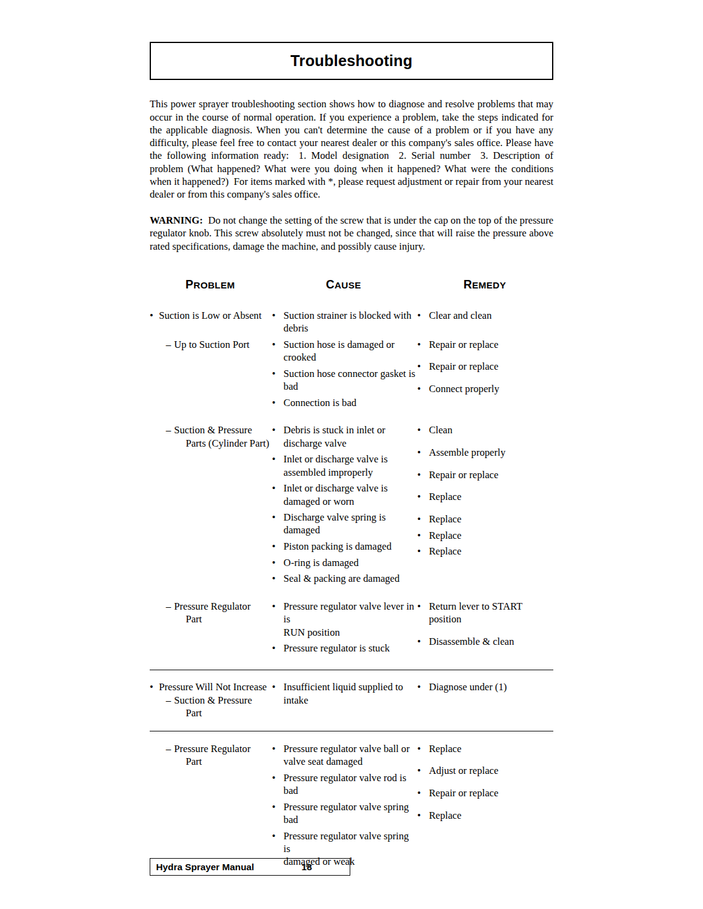Troubleshooting
This power sprayer troubleshooting section shows how to diagnose and resolve problems that may occur in the course of normal operation. If you experience a problem, take the steps indicated for the applicable diagnosis. When you can't determine the cause of a problem or if you have any difficulty, please feel free to contact your nearest dealer or this company's sales office. Please have the following information ready: 1. Model designation 2. Serial number 3. Description of problem (What happened? What were you doing when it happened? What were the conditions when it happened?) For items marked with *, please request adjustment or repair from your nearest dealer or from this company's sales office.
WARNING: Do not change the setting of the screw that is under the cap on the top of the pressure regulator knob. This screw absolutely must not be changed, since that will raise the pressure above rated specifications, damage the machine, and possibly cause injury.
| P ROBLEM | C AUSE | R EMEDY |
| --- | --- | --- |
| Suction is Low or Absent | Suction strainer is blocked with debris | Clear and clean |
| Up to Suction Port | Suction hose is damaged or crooked Suction hose connector gasket is bad Connection is bad | Repair or replace Repair or replace Connect properly |
| Suction & Pressure Parts (Cylinder Part) | Debris is stuck in inlet or discharge valve Inlet or discharge valve is assembled improperly Inlet or discharge valve is damaged or worn Discharge valve spring is damaged Piston packing is damaged O-ring is damaged Seal & packing are damaged | Clean Assemble properly Repair or replace Replace Replace Replace Replace |
| Pressure Regulator Part | Pressure regulator valve lever in is RUN position Pressure regulator is stuck | Return lever to START position Disassemble & clean |
| Pressure Will Not Increase Suction & Pressure Part | Insufficient liquid supplied to intake | Diagnose under (1) |
| Pressure Regulator Part | Pressure regulator valve ball or valve seat damaged Pressure regulator valve rod is bad Pressure regulator valve spring bad Pressure regulator valve spring is damaged or weak | Replace Adjust or replace Repair or replace Replace |
Hydra Sprayer Manual 18